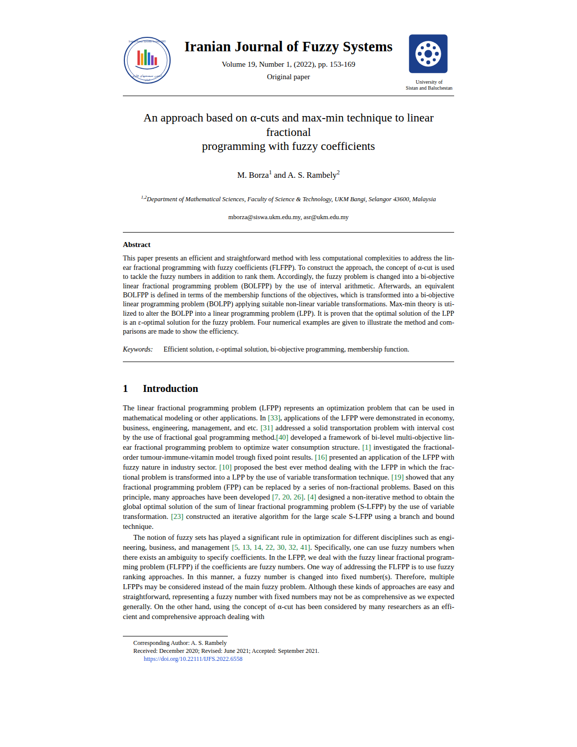Iranian Fuzzy Systems Society 2005 انجمن سیستمهای فازی ایران
Iranian Journal of Fuzzy Systems
Volume 19, Number 1, (2022), pp. 153-169
Original paper
University of
Sistan and Baluchestan
An approach based on α-cuts and max-min technique to linear fractional
programming with fuzzy coefficients
M. Borza1 and A. S. Rambely2
1,2Department of Mathematical Sciences, Faculty of Science & Technology, UKM Bangi, Selangor 43600, Malaysia
mborza@siswa.ukm.edu.my, asr@ukm.edu.my
Abstract
This paper presents an efficient and straightforward method with less computational complexities to address the linear fractional programming with fuzzy coefficients (FLFPP). To construct the approach, the concept of α-cut is used to tackle the fuzzy numbers in addition to rank them. Accordingly, the fuzzy problem is changed into a bi-objective linear fractional programming problem (BOLFPP) by the use of interval arithmetic. Afterwards, an equivalent BOLFPP is defined in terms of the membership functions of the objectives, which is transformed into a bi-objective linear programming problem (BOLPP) applying suitable non-linear variable transformations. Max-min theory is utilized to alter the BOLPP into a linear programming problem (LPP). It is proven that the optimal solution of the LPP is an ε-optimal solution for the fuzzy problem. Four numerical examples are given to illustrate the method and comparisons are made to show the efficiency.
Keywords: Efficient solution, ε-optimal solution, bi-objective programming, membership function.
1 Introduction
The linear fractional programming problem (LFPP) represents an optimization problem that can be used in mathematical modeling or other applications. In [33], applications of the LFPP were demonstrated in economy, business, engineering, management, and etc. [31] addressed a solid transportation problem with interval cost by the use of fractional goal programming method.[40] developed a framework of bi-level multi-objective linear fractional programming problem to optimize water consumption structure. [1] investigated the fractional-order tumour-immune-vitamin model trough fixed point results. [16] presented an application of the LFPP with fuzzy nature in industry sector. [10] proposed the best ever method dealing with the LFPP in which the fractional problem is transformed into a LPP by the use of variable transformation technique. [19] showed that any fractional programming problem (FPP) can be replaced by a series of non-fractional problems. Based on this principle, many approaches have been developed [7, 20, 26]. [4] designed a non-iterative method to obtain the global optimal solution of the sum of linear fractional programming problem (S-LFPP) by the use of variable transformation. [23] constructed an iterative algorithm for the large scale S-LFPP using a branch and bound technique.
The notion of fuzzy sets has played a significant rule in optimization for different disciplines such as engineering, business, and management [5, 13, 14, 22, 30, 32, 41]. Specifically, one can use fuzzy numbers when there exists an ambiguity to specify coefficients. In the LFPP, we deal with the fuzzy linear fractional programming problem (FLFPP) if the coefficients are fuzzy numbers. One way of addressing the FLFPP is to use fuzzy ranking approaches. In this manner, a fuzzy number is changed into fixed number(s). Therefore, multiple LFPPs may be considered instead of the main fuzzy problem. Although these kinds of approaches are easy and straightforward, representing a fuzzy number with fixed numbers may not be as comprehensive as we expected generally. On the other hand, using the concept of α-cut has been considered by many researchers as an efficient and comprehensive approach dealing with
Corresponding Author: A. S. Rambely
Received: December 2020; Revised: June 2021; Accepted: September 2021.
https://doi.org/10.22111/IJFS.2022.6558